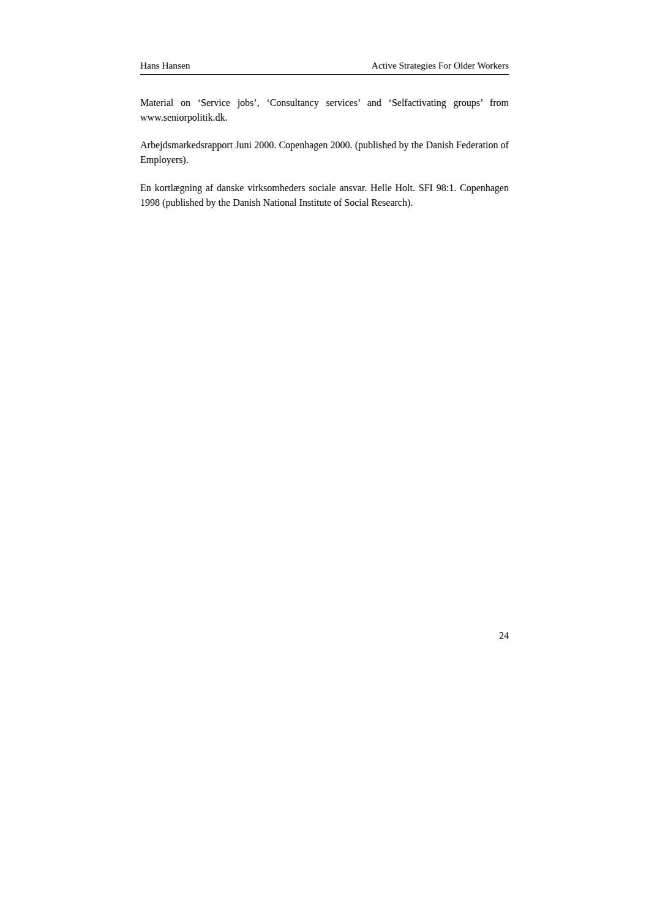Hans Hansen Active Strategies For Older Workers
Material on ‘Service jobs’, ‘Consultancy services’ and ‘Selfactivating groups’ from www.seniorpolitik.dk.
Arbejdsmarkedsrapport Juni 2000. Copenhagen 2000. (published by the Danish Federation of Employers).
En kortlægning af danske virksomheders sociale ansvar. Helle Holt. SFI 98:1. Copenhagen 1998 (published by the Danish National Institute of Social Research).
24